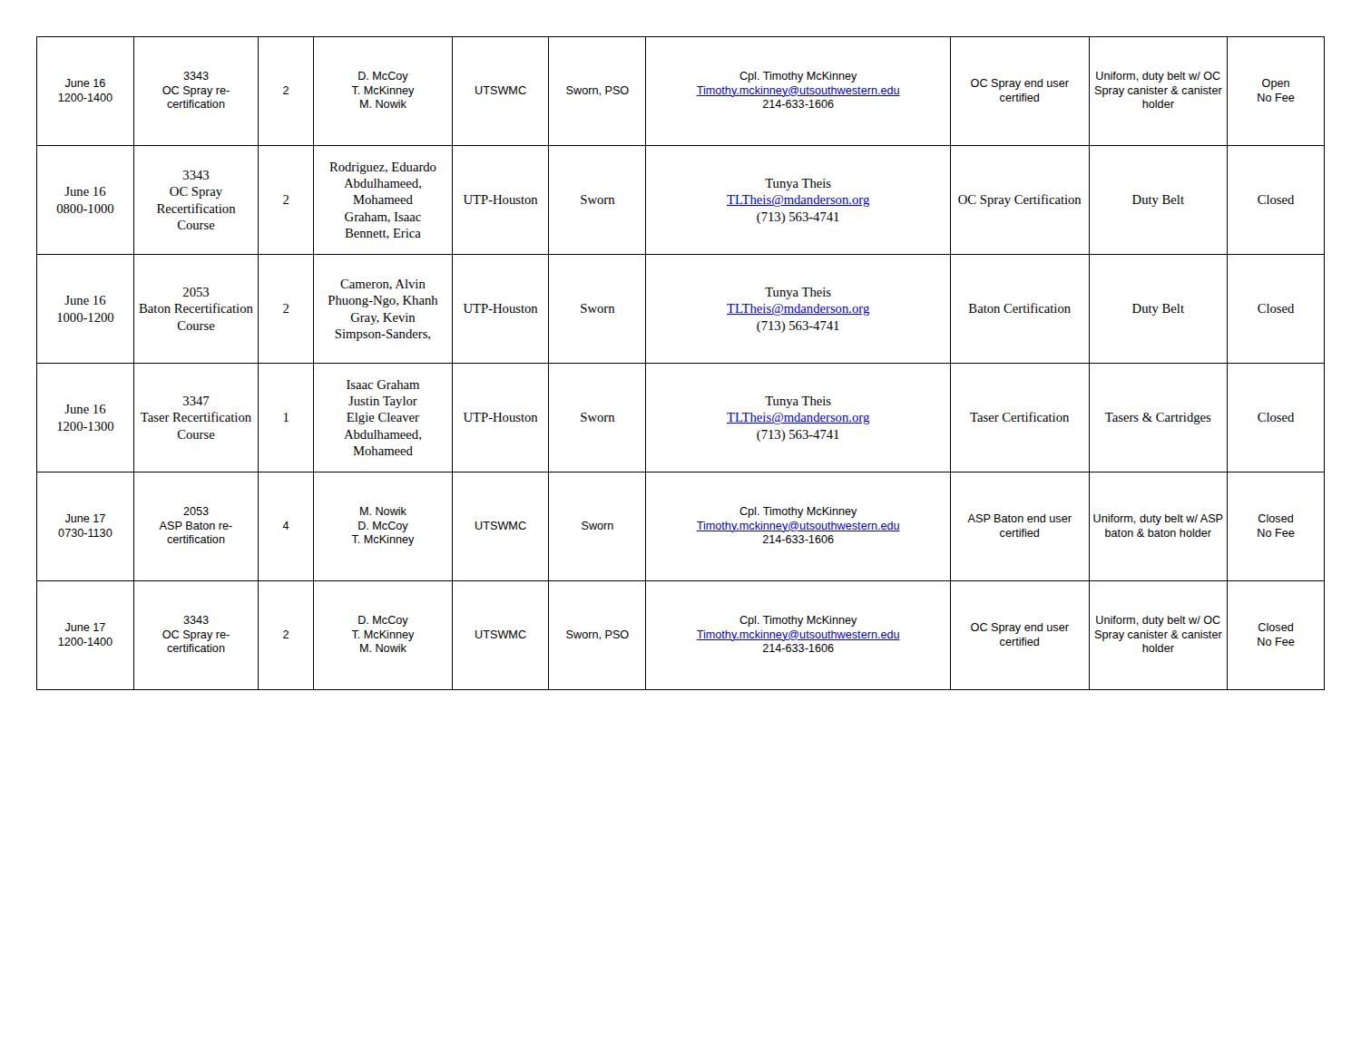| June 16 1200-1400 | 3343 OC Spray re-certification | 2 | D. McCoy T. McKinney M. Nowik | UTSWMC | Sworn, PSO | Cpl. Timothy McKinney Timothy.mckinney@utsouthwestern.edu 214-633-1606 | OC Spray end user certified | Uniform, duty belt w/ OC Spray canister & canister holder | Open No Fee |
| June 16 0800-1000 | 3343 OC Spray Recertification Course | 2 | Rodriguez, Eduardo Abdulhameed, Mohameed Graham, Isaac Bennett, Erica | UTP-Houston | Sworn | Tunya Theis TLTheis@mdanderson.org (713) 563-4741 | OC Spray Certification | Duty Belt | Closed |
| June 16 1000-1200 | 2053 Baton Recertification Course | 2 | Cameron, Alvin Phuong-Ngo, Khanh Gray, Kevin Simpson-Sanders, | UTP-Houston | Sworn | Tunya Theis TLTheis@mdanderson.org (713) 563-4741 | Baton Certification | Duty Belt | Closed |
| June 16 1200-1300 | 3347 Taser Recertification Course | 1 | Isaac Graham Justin Taylor Elgie Cleaver Abdulhameed, Mohameed | UTP-Houston | Sworn | Tunya Theis TLTheis@mdanderson.org (713) 563-4741 | Taser Certification | Tasers & Cartridges | Closed |
| June 17 0730-1130 | 2053 ASP Baton re-certification | 4 | M. Nowik D. McCoy T. McKinney | UTSWMC | Sworn | Cpl. Timothy McKinney Timothy.mckinney@utsouthwestern.edu 214-633-1606 | ASP Baton end user certified | Uniform, duty belt w/ ASP baton & baton holder | Closed No Fee |
| June 17 1200-1400 | 3343 OC Spray re-certification | 2 | D. McCoy T. McKinney M. Nowik | UTSWMC | Sworn, PSO | Cpl. Timothy McKinney Timothy.mckinney@utsouthwestern.edu 214-633-1606 | OC Spray end user certified | Uniform, duty belt w/ OC Spray canister & canister holder | Closed No Fee |